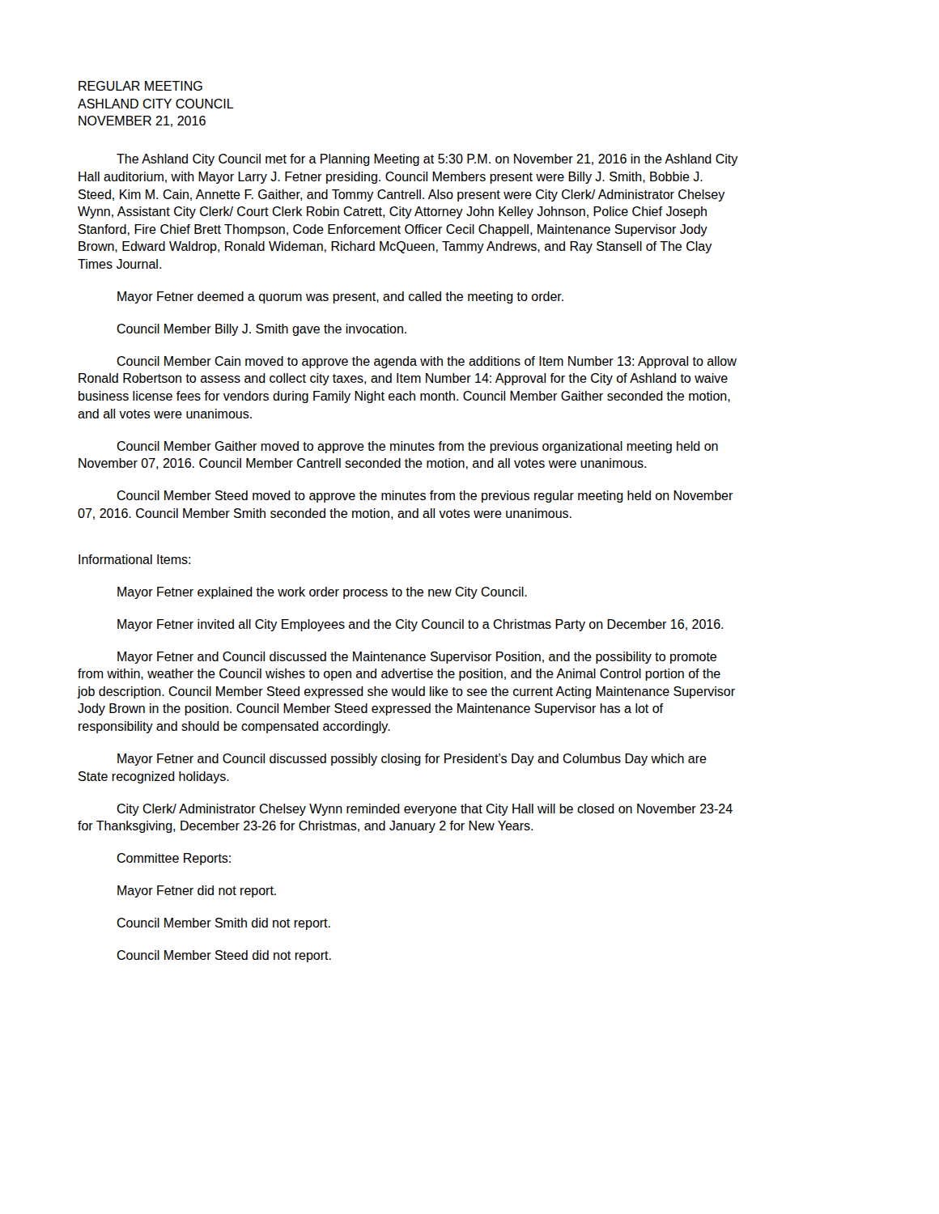REGULAR MEETING
ASHLAND CITY COUNCIL
NOVEMBER 21, 2016
The Ashland City Council met for a Planning Meeting at 5:30 P.M. on November 21, 2016 in the Ashland City Hall auditorium, with Mayor Larry J. Fetner presiding. Council Members present were Billy J. Smith, Bobbie J. Steed, Kim M. Cain, Annette F. Gaither, and Tommy Cantrell. Also present were City Clerk/ Administrator Chelsey Wynn, Assistant City Clerk/ Court Clerk Robin Catrett, City Attorney John Kelley Johnson, Police Chief Joseph Stanford, Fire Chief Brett Thompson, Code Enforcement Officer Cecil Chappell, Maintenance Supervisor Jody Brown, Edward Waldrop, Ronald Wideman, Richard McQueen, Tammy Andrews, and Ray Stansell of The Clay Times Journal.
Mayor Fetner deemed a quorum was present, and called the meeting to order.
Council Member Billy J. Smith gave the invocation.
Council Member Cain moved to approve the agenda with the additions of Item Number 13: Approval to allow Ronald Robertson to assess and collect city taxes, and Item Number 14: Approval for the City of Ashland to waive business license fees for vendors during Family Night each month. Council Member Gaither seconded the motion, and all votes were unanimous.
Council Member Gaither moved to approve the minutes from the previous organizational meeting held on November 07, 2016. Council Member Cantrell seconded the motion, and all votes were unanimous.
Council Member Steed moved to approve the minutes from the previous regular meeting held on November 07, 2016. Council Member Smith seconded the motion, and all votes were unanimous.
Informational Items:
Mayor Fetner explained the work order process to the new City Council.
Mayor Fetner invited all City Employees and the City Council to a Christmas Party on December 16, 2016.
Mayor Fetner and Council discussed the Maintenance Supervisor Position, and the possibility to promote from within, weather the Council wishes to open and advertise the position, and the Animal Control portion of the job description. Council Member Steed expressed she would like to see the current Acting Maintenance Supervisor Jody Brown in the position. Council Member Steed expressed the Maintenance Supervisor has a lot of responsibility and should be compensated accordingly.
Mayor Fetner and Council discussed possibly closing for President’s Day and Columbus Day which are State recognized holidays.
City Clerk/ Administrator Chelsey Wynn reminded everyone that City Hall will be closed on November 23-24 for Thanksgiving, December 23-26 for Christmas, and January 2 for New Years.
Committee Reports:
Mayor Fetner did not report.
Council Member Smith did not report.
Council Member Steed did not report.